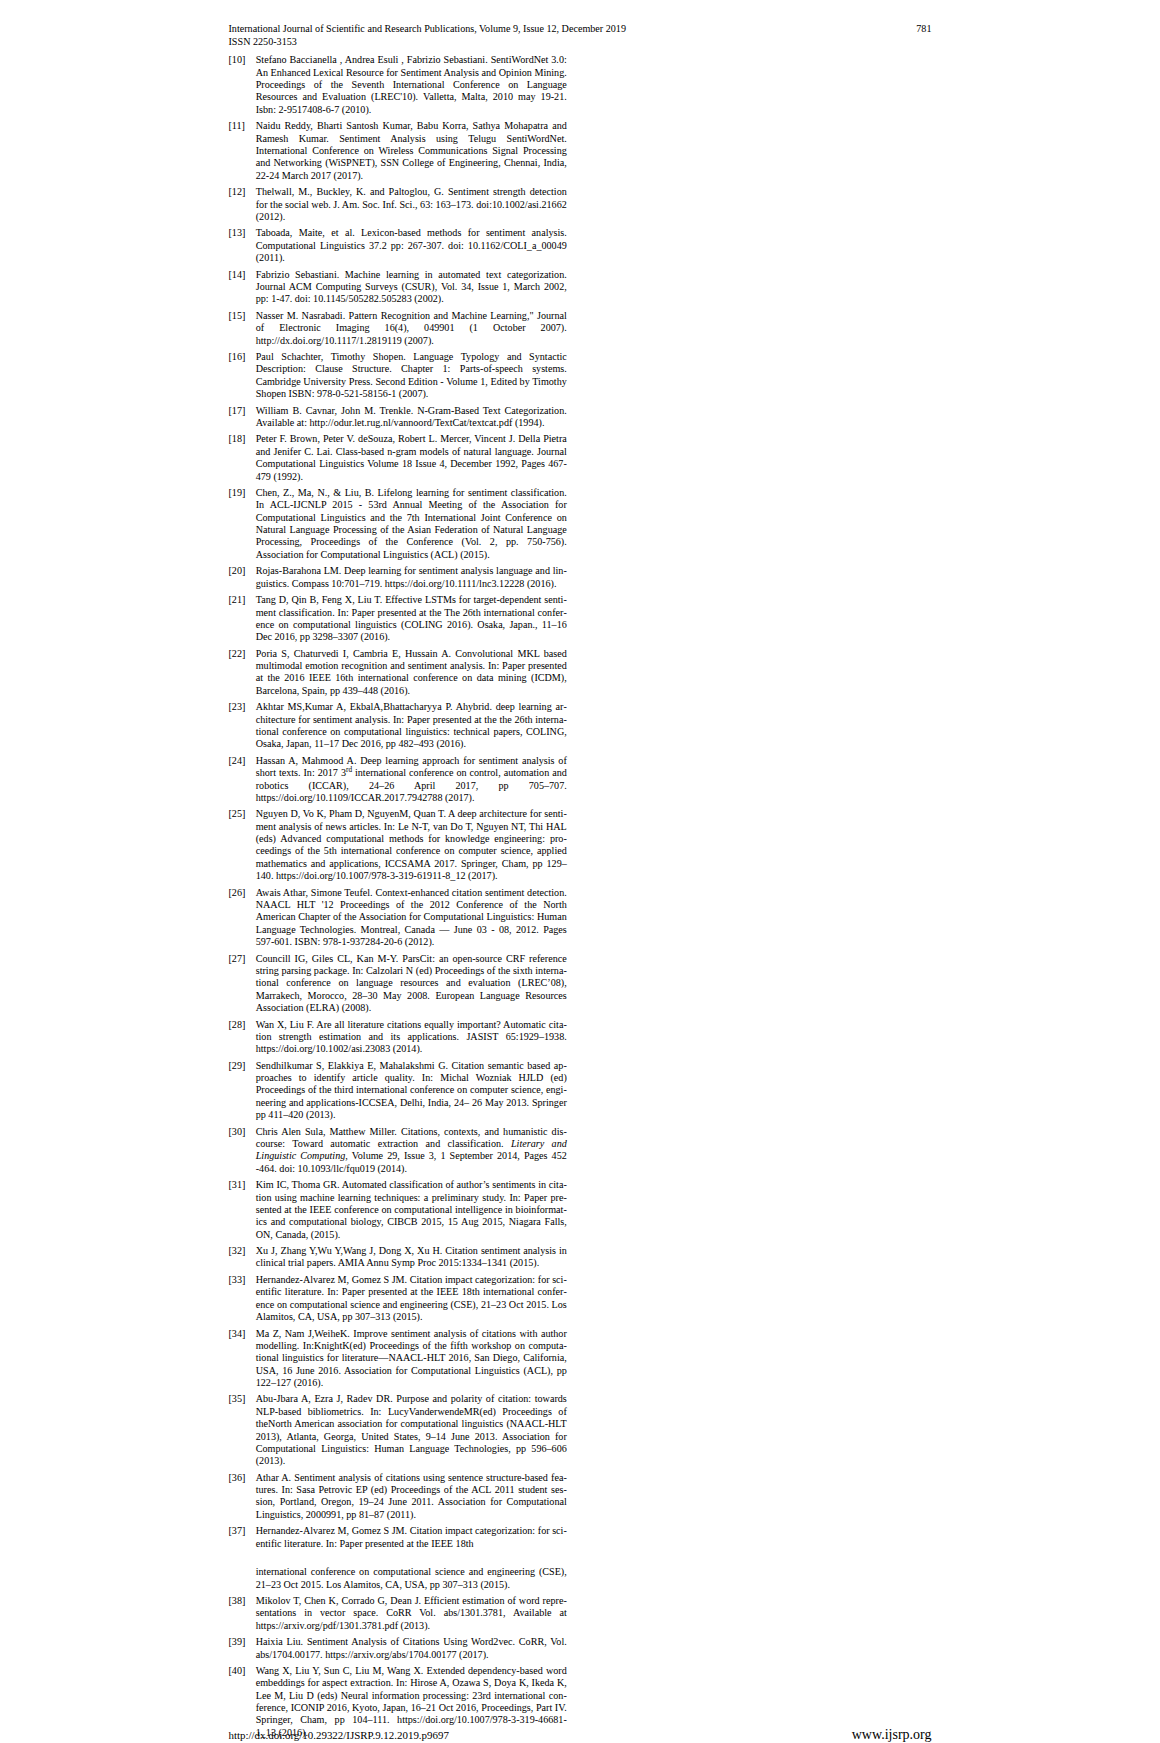International Journal of Scientific and Research Publications, Volume 9, Issue 12, December 2019
781
ISSN 2250-3153
[10] Stefano Baccianella , Andrea Esuli , Fabrizio Sebastiani. SentiWordNet 3.0: An Enhanced Lexical Resource for Sentiment Analysis and Opinion Mining. Proceedings of the Seventh International Conference on Language Resources and Evaluation (LREC'10). Valletta, Malta, 2010 may 19-21. Isbn: 2-9517408-6-7 (2010).
[11] Naidu Reddy, Bharti Santosh Kumar, Babu Korra, Sathya Mohapatra and Ramesh Kumar. Sentiment Analysis using Telugu SentiWordNet. International Conference on Wireless Communications Signal Processing and Networking (WiSPNET), SSN College of Engineering, Chennai, India, 22-24 March 2017 (2017).
[12] Thelwall, M., Buckley, K. and Paltoglou, G. Sentiment strength detection for the social web. J. Am. Soc. Inf. Sci., 63: 163–173. doi:10.1002/asi.21662 (2012).
[13] Taboada, Maite, et al. Lexicon-based methods for sentiment analysis. Computational Linguistics 37.2 pp: 267-307. doi: 10.1162/COLI_a_00049 (2011).
[14] Fabrizio Sebastiani. Machine learning in automated text categorization. Journal ACM Computing Surveys (CSUR), Vol. 34, Issue 1, March 2002, pp: 1-47. doi: 10.1145/505282.505283 (2002).
[15] Nasser M. Nasrabadi. Pattern Recognition and Machine Learning," Journal of Electronic Imaging 16(4), 049901 (1 October 2007). http://dx.doi.org/10.1117/1.2819119 (2007).
[16] Paul Schachter, Timothy Shopen. Language Typology and Syntactic Description: Clause Structure. Chapter 1: Parts-of-speech systems. Cambridge University Press. Second Edition - Volume 1, Edited by Timothy Shopen ISBN: 978-0-521-58156-1 (2007).
[17] William B. Cavnar, John M. Trenkle. N-Gram-Based Text Categorization. Available at: http://odur.let.rug.nl/vannoord/TextCat/textcat.pdf (1994).
[18] Peter F. Brown, Peter V. deSouza, Robert L. Mercer, Vincent J. Della Pietra and Jenifer C. Lai. Class-based n-gram models of natural language. Journal Computational Linguistics Volume 18 Issue 4, December 1992, Pages 467-479 (1992).
[19] Chen, Z., Ma, N., & Liu, B. Lifelong learning for sentiment classification. In ACL-IJCNLP 2015 - 53rd Annual Meeting of the Association for Computational Linguistics and the 7th International Joint Conference on Natural Language Processing of the Asian Federation of Natural Language Processing, Proceedings of the Conference (Vol. 2, pp. 750-756). Association for Computational Linguistics (ACL) (2015).
[20] Rojas-Barahona LM. Deep learning for sentiment analysis language and linguistics. Compass 10:701–719. https://doi.org/10.1111/lnc3.12228 (2016).
[21] Tang D, Qin B, Feng X, Liu T. Effective LSTMs for target-dependent sentiment classification. In: Paper presented at the The 26th international conference on computational linguistics (COLING 2016). Osaka, Japan., 11–16 Dec 2016, pp 3298–3307 (2016).
[22] Poria S, Chaturvedi I, Cambria E, Hussain A. Convolutional MKL based multimodal emotion recognition and sentiment analysis. In: Paper presented at the 2016 IEEE 16th international conference on data mining (ICDM), Barcelona, Spain, pp 439–448 (2016).
[23] Akhtar MS,Kumar A, EkbalA,Bhattacharyya P. Ahybrid. deep learning architecture for sentiment analysis. In: Paper presented at the the 26th international conference on computational linguistics: technical papers, COLING, Osaka, Japan, 11–17 Dec 2016, pp 482–493 (2016).
[24] Hassan A, Mahmood A. Deep learning approach for sentiment analysis of short texts. In: 2017 3rd international conference on control, automation and robotics (ICCAR), 24–26 April 2017, pp 705–707. https://doi.org/10.1109/ICCAR.2017.7942788 (2017).
[25] Nguyen D, Vo K, Pham D, NguyenM, Quan T. A deep architecture for sentiment analysis of news articles. In: Le N-T, van Do T, Nguyen NT, Thi HAL (eds) Advanced computational methods for knowledge engineering: proceedings of the 5th international conference on computer science, applied mathematics and applications, ICCSAMA 2017. Springer, Cham, pp 129–140. https://doi.org/10.1007/978-3-319-61911-8_12 (2017).
[26] Awais Athar, Simone Teufel. Context-enhanced citation sentiment detection. NAACL HLT '12 Proceedings of the 2012 Conference of the North American Chapter of the Association for Computational Linguistics: Human Language Technologies. Montreal, Canada — June 03 - 08, 2012. Pages 597-601. ISBN: 978-1-937284-20-6 (2012).
[27] Councill IG, Giles CL, Kan M-Y. ParsCit: an open-source CRF reference string parsing package. In: Calzolari N (ed) Proceedings of the sixth international conference on language resources and evaluation (LREC’08), Marrakech, Morocco, 28–30 May 2008. European Language Resources Association (ELRA) (2008).
[28] Wan X, Liu F. Are all literature citations equally important? Automatic citation strength estimation and its applications. JASIST 65:1929–1938. https://doi.org/10.1002/asi.23083 (2014).
[29] Sendhilkumar S, Elakkiya E, Mahalakshmi G. Citation semantic based approaches to identify article quality. In: Michal Wozniak HJLD (ed) Proceedings of the third international conference on computer science, engineering and applications-ICCSEA, Delhi, India, 24– 26 May 2013. Springer pp 411–420 (2013).
[30] Chris Alen Sula, Matthew Miller. Citations, contexts, and humanistic discourse: Toward automatic extraction and classification. Literary and Linguistic Computing, Volume 29, Issue 3, 1 September 2014, Pages 452 -464. doi: 10.1093/llc/fqu019 (2014).
[31] Kim IC, Thoma GR. Automated classification of author’s sentiments in citation using machine learning techniques: a preliminary study. In: Paper presented at the IEEE conference on computational intelligence in bioinformatics and computational biology, CIBCB 2015, 15 Aug 2015, Niagara Falls, ON, Canada, (2015).
[32] Xu J, Zhang Y,Wu Y,Wang J, Dong X, Xu H. Citation sentiment analysis in clinical trial papers. AMIA Annu Symp Proc 2015:1334–1341 (2015).
[33] Hernandez-Alvarez M, Gomez S JM. Citation impact categorization: for scientific literature. In: Paper presented at the IEEE 18th international conference on computational science and engineering (CSE), 21–23 Oct 2015. Los Alamitos, CA, USA, pp 307–313 (2015).
[34] Ma Z, Nam J,WeiheK. Improve sentiment analysis of citations with author modelling. In:KnightK(ed) Proceedings of the fifth workshop on computational linguistics for literature—NAACL-HLT 2016, San Diego, California, USA, 16 June 2016. Association for Computational Linguistics (ACL), pp 122–127 (2016).
[35] Abu-Jbara A, Ezra J, Radev DR. Purpose and polarity of citation: towards NLP-based bibliometrics. In: LucyVanderwendeMR(ed) Proceedings of theNorth American association for computational linguistics (NAACL-HLT 2013), Atlanta, Georga, United States, 9–14 June 2013. Association for Computational Linguistics: Human Language Technologies, pp 596–606 (2013).
[36] Athar A. Sentiment analysis of citations using sentence structure-based features. In: Sasa Petrovic EP (ed) Proceedings of the ACL 2011 student session, Portland, Oregon, 19–24 June 2011. Association for Computational Linguistics, 2000991, pp 81–87 (2011).
[37] Hernandez-Alvarez M, Gomez S JM. Citation impact categorization: for scientific literature. In: Paper presented at the IEEE 18th
international conference on computational science and engineering (CSE), 21–23 Oct 2015. Los Alamitos, CA, USA, pp 307–313 (2015).
[38] Mikolov T, Chen K, Corrado G, Dean J. Efficient estimation of word representations in vector space. CoRR Vol. abs/1301.3781, Available at https://arxiv.org/pdf/1301.3781.pdf (2013).
[39] Haixia Liu. Sentiment Analysis of Citations Using Word2vec. CoRR, Vol. abs/1704.00177. https://arxiv.org/abs/1704.00177 (2017).
[40] Wang X, Liu Y, Sun C, Liu M, Wang X. Extended dependency-based word embeddings for aspect extraction. In: Hirose A, Ozawa S, Doya K, Ikeda K, Lee M, Liu D (eds) Neural information processing: 23rd international conference, ICONIP 2016, Kyoto, Japan, 16–21 Oct 2016, Proceedings, Part IV. Springer, Cham, pp 104–111. https://doi.org/10.1007/978-3-319-46681-1_13 (2016).
http://dx.doi.org/10.29322/IJSRP.9.12.2019.p9697
www.ijsrp.org